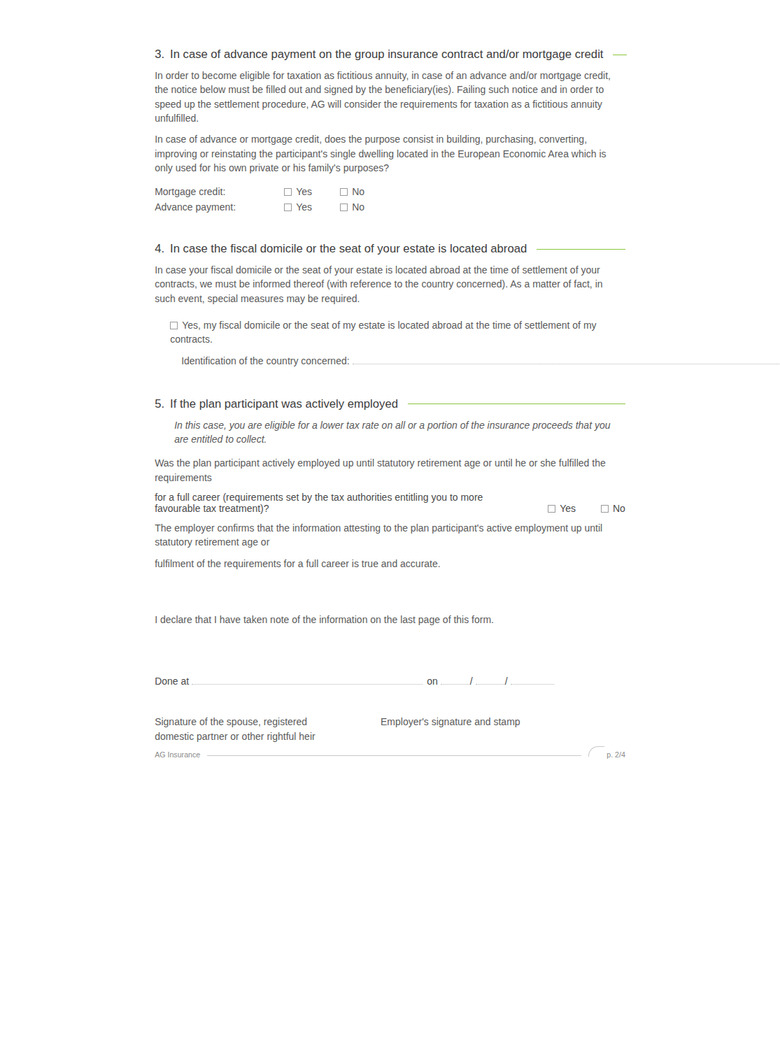3. In case of advance payment on the group insurance contract and/or mortgage credit
In order to become eligible for taxation as fictitious annuity, in case of an advance and/or mortgage credit, the notice below must be filled out and signed by the beneficiary(ies). Failing such notice and in order to speed up the settlement procedure, AG will consider the requirements for taxation as a fictitious annuity unfulfilled.
In case of advance or mortgage credit, does the purpose consist in building, purchasing, converting, improving or reinstating the participant's single dwelling located in the European Economic Area which is only used for his own private or his family's purposes?
Mortgage credit:
Yes
No
Advance payment:
Yes
No
4. In case the fiscal domicile or the seat of your estate is located abroad
In case your fiscal domicile or the seat of your estate is located abroad at the time of settlement of your contracts, we must be informed thereof (with reference to the country concerned). As a matter of fact, in such event, special measures may be required.
Yes, my fiscal domicile or the seat of my estate is located abroad at the time of settlement of my contracts.
Identification of the country concerned:
5. If the plan participant was actively employed
In this case, you are eligible for a lower tax rate on all or a portion of the insurance proceeds that you are entitled to collect.
Was the plan participant actively employed up until statutory retirement age or until he or she fulfilled the requirements
for a full career (requirements set by the tax authorities entitling you to more favourable tax treatment)?
Yes No
The employer confirms that the information attesting to the plan participant's active employment up until statutory retirement age or
fulfilment of the requirements for a full career is true and accurate.
I declare that I have taken note of the information on the last page of this form.
Done at on / /
| Signature of the spouse, registered domestic partner or other rightful heir | Employer's signature and stamp |
AG Insurance
p. 2/4